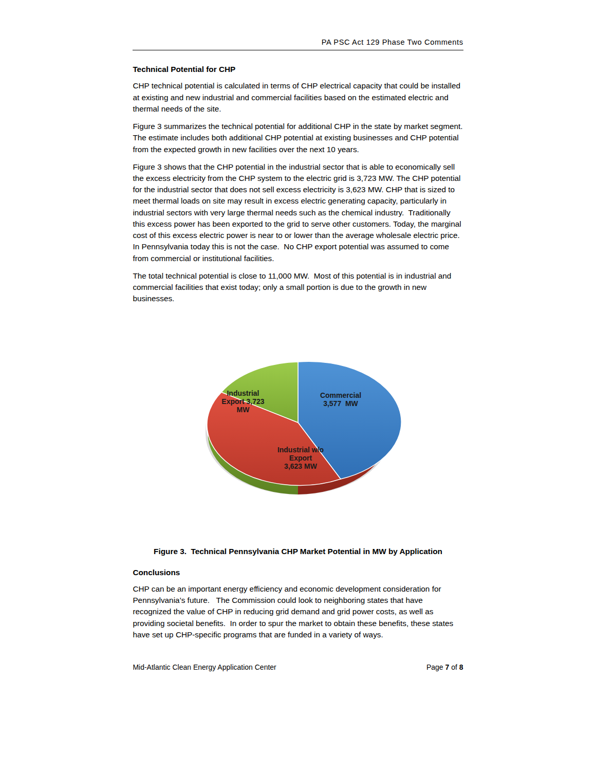PA PSC Act 129 Phase Two Comments
Technical Potential for CHP
CHP technical potential is calculated in terms of CHP electrical capacity that could be installed at existing and new industrial and commercial facilities based on the estimated electric and thermal needs of the site.
Figure 3 summarizes the technical potential for additional CHP in the state by market segment. The estimate includes both additional CHP potential at existing businesses and CHP potential from the expected growth in new facilities over the next 10 years.
Figure 3 shows that the CHP potential in the industrial sector that is able to economically sell the excess electricity from the CHP system to the electric grid is 3,723 MW. The CHP potential for the industrial sector that does not sell excess electricity is 3,623 MW. CHP that is sized to meet thermal loads on site may result in excess electric generating capacity, particularly in industrial sectors with very large thermal needs such as the chemical industry. Traditionally this excess power has been exported to the grid to serve other customers. Today, the marginal cost of this excess electric power is near to or lower than the average wholesale electric price. In Pennsylvania today this is not the case. No CHP export potential was assumed to come from commercial or institutional facilities.
The total technical potential is close to 11,000 MW. Most of this potential is in industrial and commercial facilities that exist today; only a small portion is due to the growth in new businesses.
Industrial Export 3,723 MW Commercial 3,577 MW Industrial w/o Export 3,623 MW
Figure 3. Technical Pennsylvania CHP Market Potential in MW by Application
Conclusions
CHP can be an important energy efficiency and economic development consideration for Pennsylvania’s future. The Commission could look to neighboring states that have recognized the value of CHP in reducing grid demand and grid power costs, as well as providing societal benefits. In order to spur the market to obtain these benefits, these states have set up CHP-specific programs that are funded in a variety of ways.
Mid-Atlantic Clean Energy Application Center
Page 7 of 8